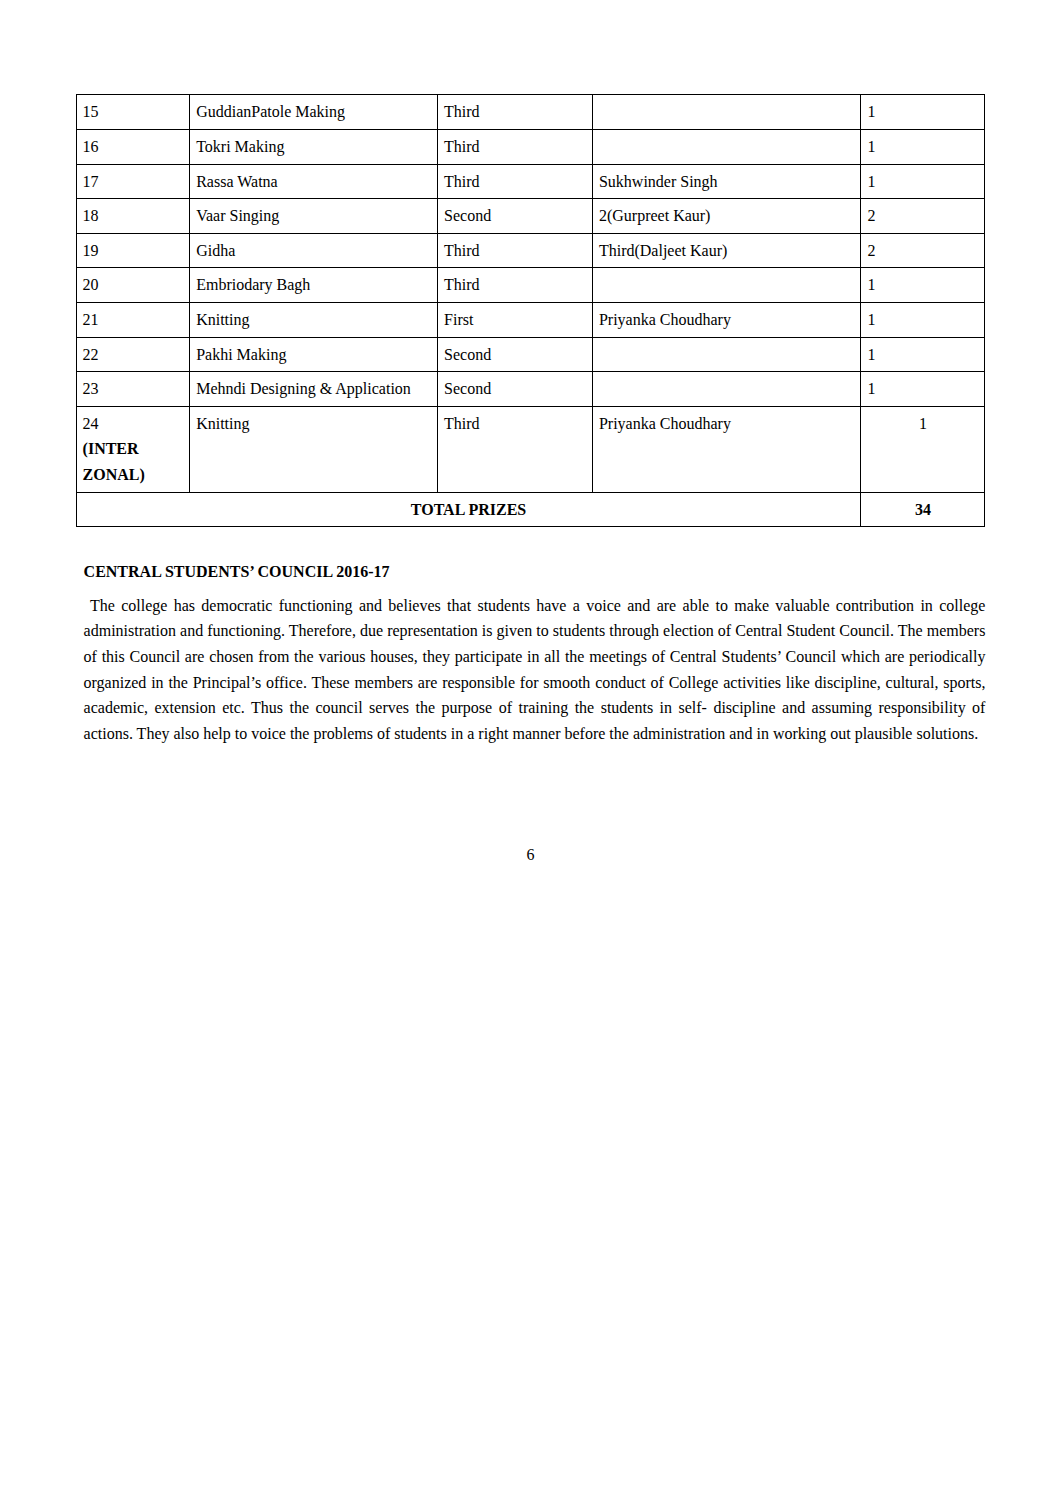| 15 | GuddianPatole Making | Third | | 1 |
| 16 | Tokri Making | Third | | 1 |
| 17 | Rassa Watna | Third | Sukhwinder Singh | 1 |
| 18 | Vaar Singing | Second | 2(Gurpreet Kaur) | 2 |
| 19 | Gidha | Third | Third(Daljeet Kaur) | 2 |
| 20 | Embriodary Bagh | Third | | 1 |
| 21 | Knitting | First | Priyanka Choudhary | 1 |
| 22 | Pakhi Making | Second | | 1 |
| 23 | Mehndi Designing & Application | Second | | 1 |
| 24 (INTER ZONAL) | Knitting | Third | Priyanka Choudhary | 1 |
| TOTAL PRIZES | 34 |
CENTRAL STUDENTS’ COUNCIL 2016-17
The college has democratic functioning and believes that students have a voice and are able to make valuable contribution in college administration and functioning. Therefore, due representation is given to students through election of Central Student Council. The members of this Council are chosen from the various houses, they participate in all the meetings of Central Students’ Council which are periodically organized in the Principal’s office. These members are responsible for smooth conduct of College activities like discipline, cultural, sports, academic, extension etc. Thus the council serves the purpose of training the students in self- discipline and assuming responsibility of actions. They also help to voice the problems of students in a right manner before the administration and in working out plausible solutions.
6